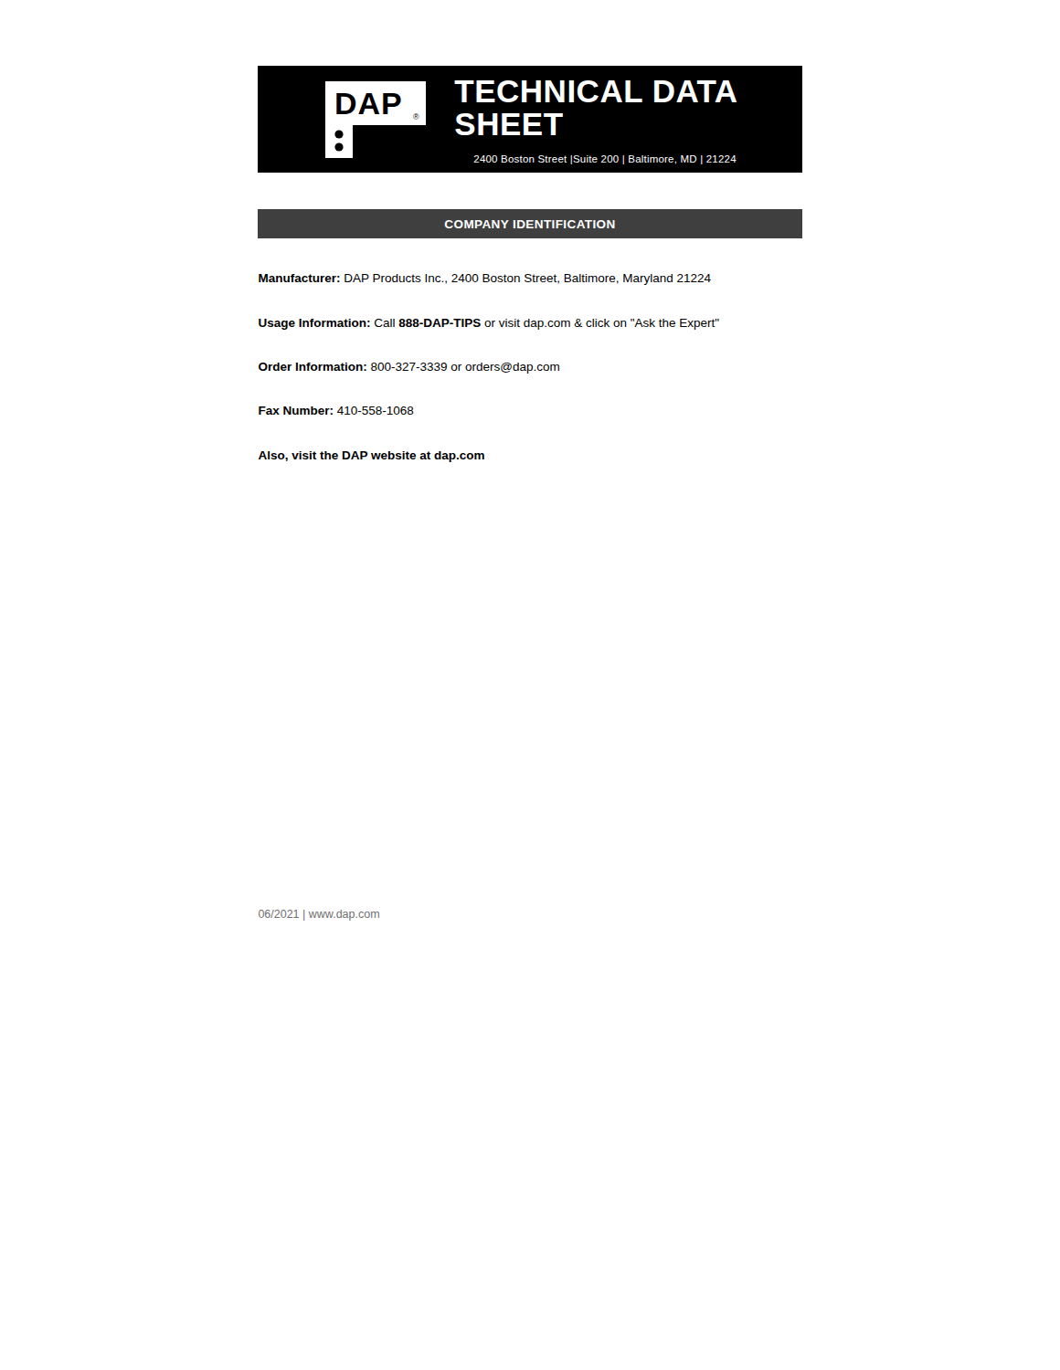DAP ®
TECHNICAL DATA SHEET
2400 Boston Street |Suite 200 | Baltimore, MD | 21224
COMPANY IDENTIFICATION
Manufacturer: DAP Products Inc., 2400 Boston Street, Baltimore, Maryland 21224
Usage Information: Call 888-DAP-TIPS or visit dap.com & click on "Ask the Expert"
Order Information: 800-327-3339 or orders@dap.com
Fax Number: 410-558-1068
Also, visit the DAP website at dap.com
06/2021 | www.dap.com